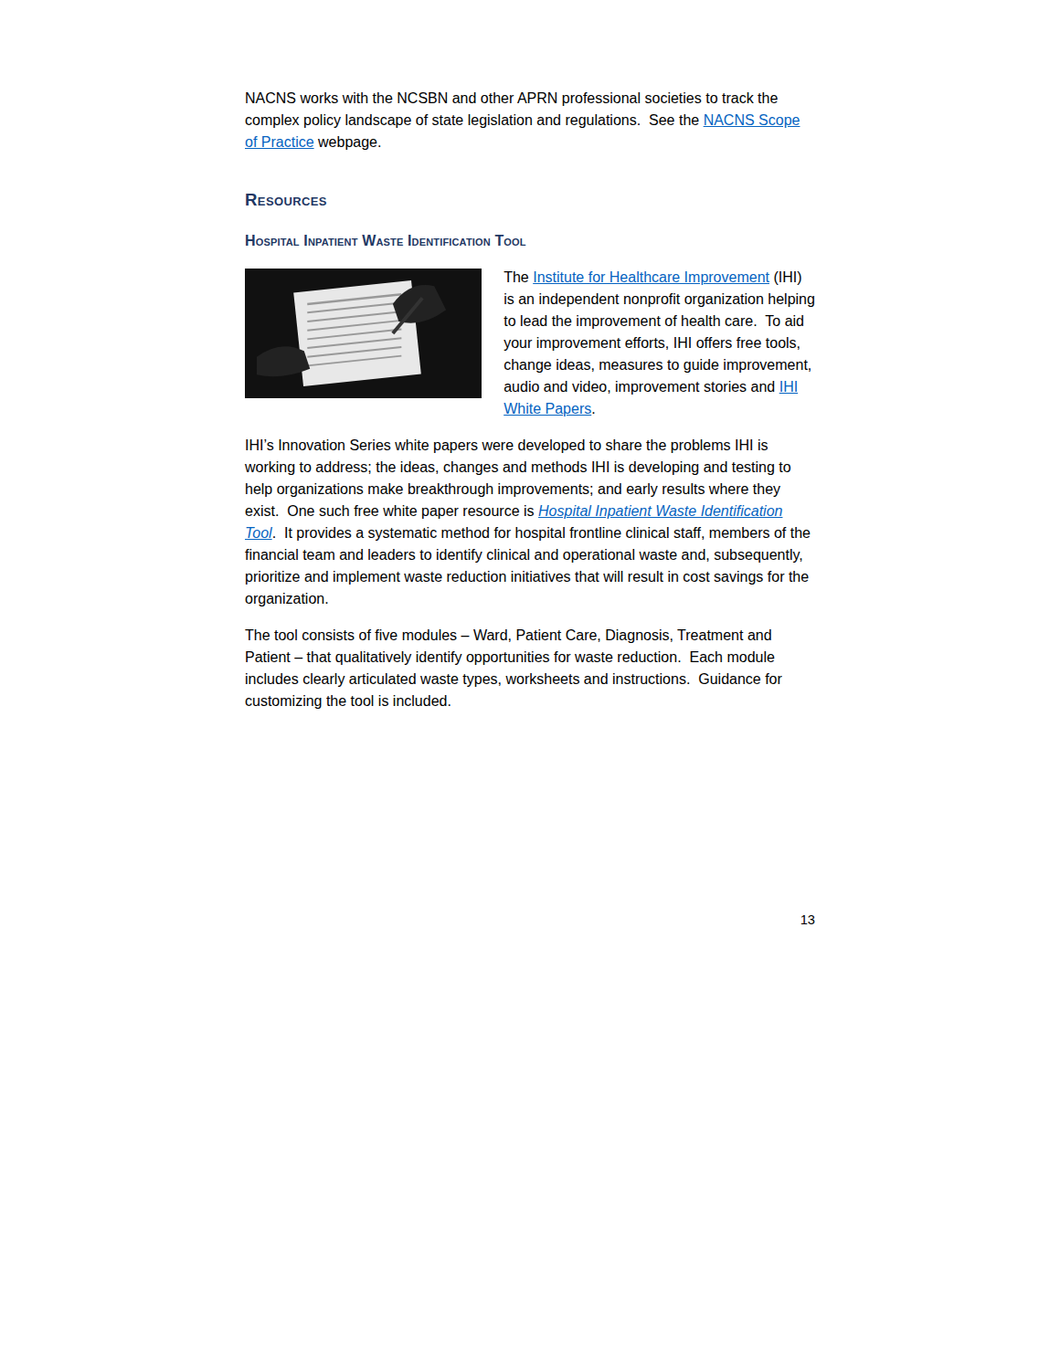NACNS works with the NCSBN and other APRN professional societies to track the complex policy landscape of state legislation and regulations. See the NACNS Scope of Practice webpage.
Resources
Hospital Inpatient Waste Identification Tool
The Institute for Healthcare Improvement (IHI) is an independent nonprofit organization helping to lead the improvement of health care. To aid your improvement efforts, IHI offers free tools, change ideas, measures to guide improvement, audio and video, improvement stories and IHI White Papers.
IHI’s Innovation Series white papers were developed to share the problems IHI is working to address; the ideas, changes and methods IHI is developing and testing to help organizations make breakthrough improvements; and early results where they exist. One such free white paper resource is Hospital Inpatient Waste Identification Tool. It provides a systematic method for hospital frontline clinical staff, members of the financial team and leaders to identify clinical and operational waste and, subsequently, prioritize and implement waste reduction initiatives that will result in cost savings for the organization.
The tool consists of five modules – Ward, Patient Care, Diagnosis, Treatment and Patient – that qualitatively identify opportunities for waste reduction. Each module includes clearly articulated waste types, worksheets and instructions. Guidance for customizing the tool is included.
13